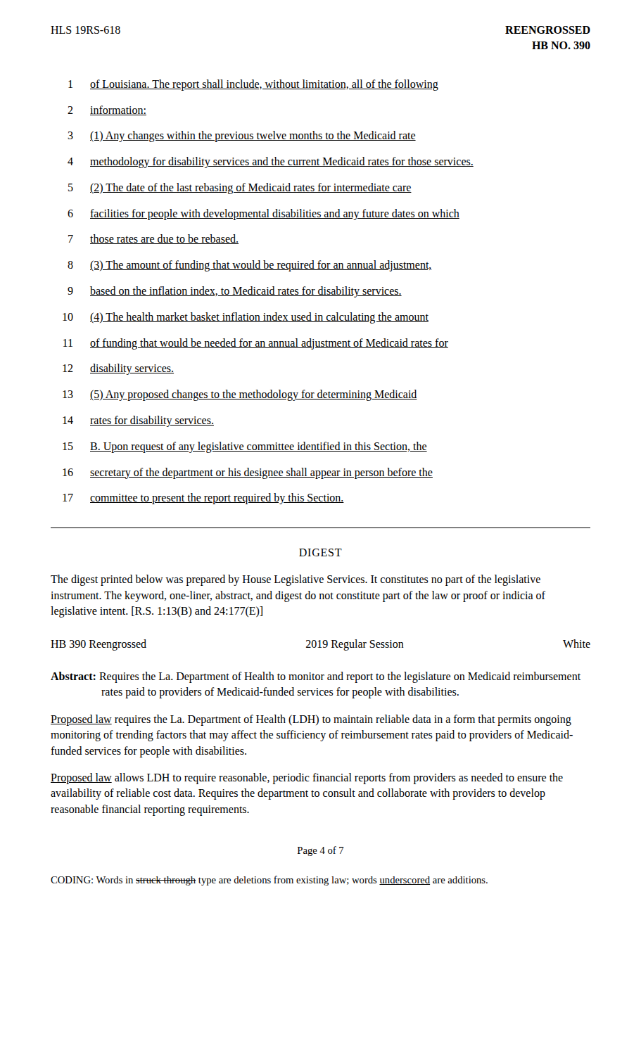HLS 19RS-618
REENGROSSED
HB NO. 390
of Louisiana. The report shall include, without limitation, all of the following
information:
(1) Any changes within the previous twelve months to the Medicaid rate
methodology for disability services and the current Medicaid rates for those services.
(2) The date of the last rebasing of Medicaid rates for intermediate care
facilities for people with developmental disabilities and any future dates on which
those rates are due to be rebased.
(3) The amount of funding that would be required for an annual adjustment,
based on the inflation index, to Medicaid rates for disability services.
(4) The health market basket inflation index used in calculating the amount
of funding that would be needed for an annual adjustment of Medicaid rates for
disability services.
(5) Any proposed changes to the methodology for determining Medicaid
rates for disability services.
B. Upon request of any legislative committee identified in this Section, the
secretary of the department or his designee shall appear in person before the
committee to present the report required by this Section.
DIGEST
The digest printed below was prepared by House Legislative Services. It constitutes no part of the legislative instrument. The keyword, one-liner, abstract, and digest do not constitute part of the law or proof or indicia of legislative intent. [R.S. 1:13(B) and 24:177(E)]
HB 390 Reengrossed 2019 Regular Session White
Abstract: Requires the La. Department of Health to monitor and report to the legislature on Medicaid reimbursement rates paid to providers of Medicaid-funded services for people with disabilities.
Proposed law requires the La. Department of Health (LDH) to maintain reliable data in a form that permits ongoing monitoring of trending factors that may affect the sufficiency of reimbursement rates paid to providers of Medicaid-funded services for people with disabilities.
Proposed law allows LDH to require reasonable, periodic financial reports from providers as needed to ensure the availability of reliable cost data. Requires the department to consult and collaborate with providers to develop reasonable financial reporting requirements.
Page 4 of 7
CODING: Words in struck through type are deletions from existing law; words underscored are additions.